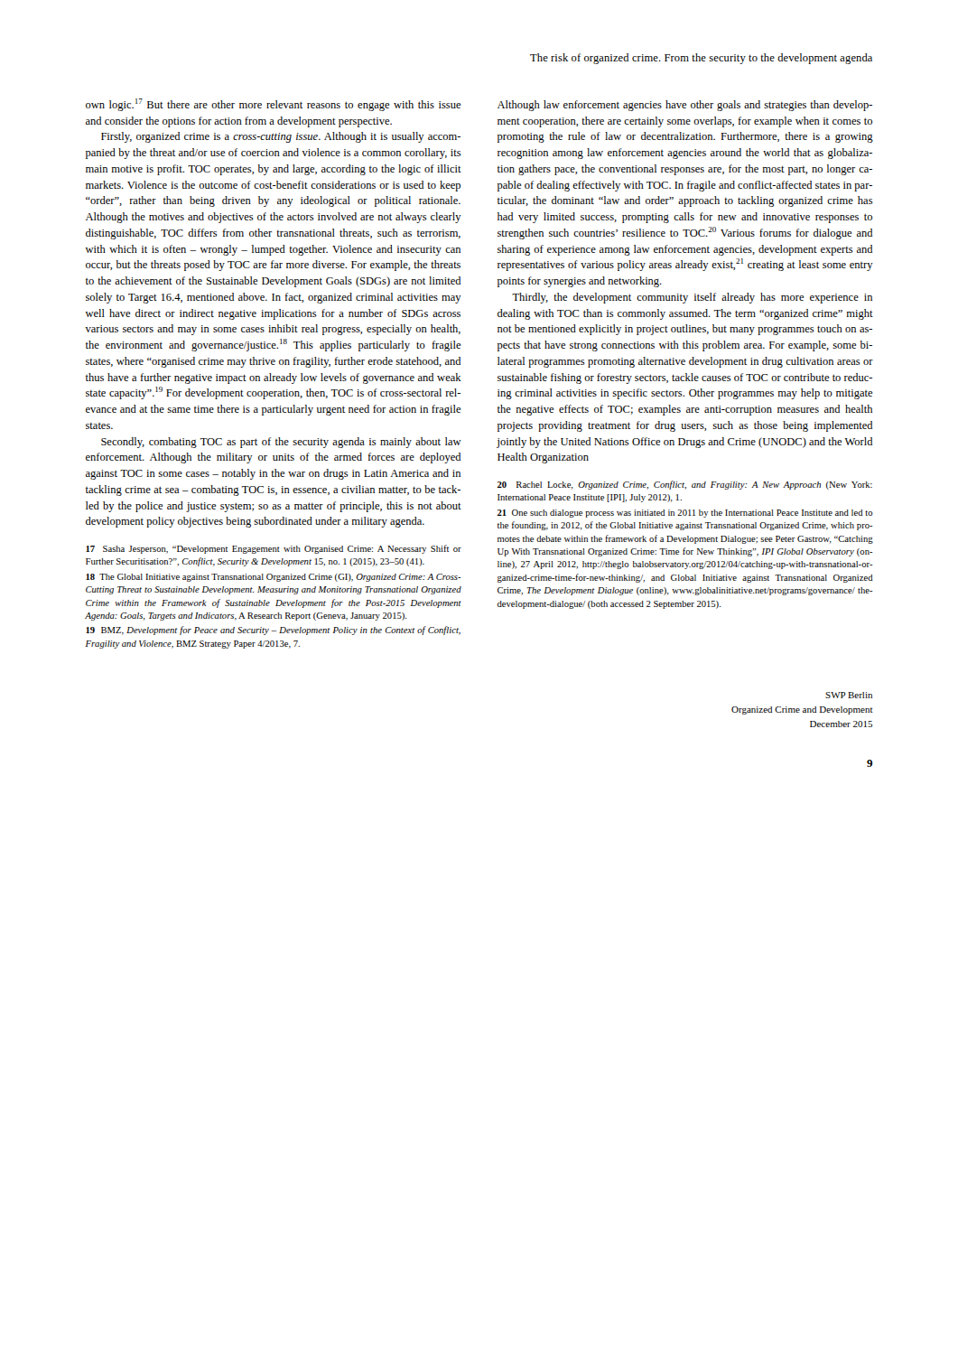The risk of organized crime. From the security to the development agenda
own logic.17 But there are other more relevant reasons to engage with this issue and consider the options for action from a development perspective.
Firstly, organized crime is a cross-cutting issue. Although it is usually accompanied by the threat and/or use of coercion and violence is a common corollary, its main motive is profit. TOC operates, by and large, according to the logic of illicit markets. Violence is the outcome of cost-benefit considerations or is used to keep “order”, rather than being driven by any ideological or political rationale. Although the motives and objectives of the actors involved are not always clearly distinguishable, TOC differs from other transnational threats, such as terrorism, with which it is often – wrongly – lumped together. Violence and insecurity can occur, but the threats posed by TOC are far more diverse. For example, the threats to the achievement of the Sustainable Development Goals (SDGs) are not limited solely to Target 16.4, mentioned above. In fact, organized criminal activities may well have direct or indirect negative implications for a number of SDGs across various sectors and may in some cases inhibit real progress, especially on health, the environment and governance/justice.18 This applies particularly to fragile states, where “organised crime may thrive on fragility, further erode statehood, and thus have a further negative impact on already low levels of governance and weak state capacity”.19 For development cooperation, then, TOC is of cross-sectoral relevance and at the same time there is a particularly urgent need for action in fragile states.
Secondly, combating TOC as part of the security agenda is mainly about law enforcement. Although the military or units of the armed forces are deployed against TOC in some cases – notably in the war on drugs in Latin America and in tackling crime at sea – combating TOC is, in essence, a civilian matter, to be tackled by the police and justice system; so as a matter of principle, this is not about development policy objectives being subordinated under a military agenda.
17 Sasha Jesperson, “Development Engagement with Organised Crime: A Necessary Shift or Further Securitisation?”, Conflict, Security & Development 15, no. 1 (2015), 23–50 (41).
18 The Global Initiative against Transnational Organized Crime (GI), Organized Crime: A Cross-Cutting Threat to Sustainable Development. Measuring and Monitoring Transnational Organized Crime within the Framework of Sustainable Development for the Post-2015 Development Agenda: Goals, Targets and Indicators, A Research Report (Geneva, January 2015).
19 BMZ, Development for Peace and Security – Development Policy in the Context of Conflict, Fragility and Violence, BMZ Strategy Paper 4/2013e, 7.
Although law enforcement agencies have other goals and strategies than development cooperation, there are certainly some overlaps, for example when it comes to promoting the rule of law or decentralization. Furthermore, there is a growing recognition among law enforcement agencies around the world that as globalization gathers pace, the conventional responses are, for the most part, no longer capable of dealing effectively with TOC. In fragile and conflict-affected states in particular, the dominant “law and order” approach to tackling organized crime has had very limited success, prompting calls for new and innovative responses to strengthen such countries’ resilience to TOC.20 Various forums for dialogue and sharing of experience among law enforcement agencies, development experts and representatives of various policy areas already exist,21 creating at least some entry points for synergies and networking.
Thirdly, the development community itself already has more experience in dealing with TOC than is commonly assumed. The term “organized crime” might not be mentioned explicitly in project outlines, but many programmes touch on aspects that have strong connections with this problem area. For example, some bilateral programmes promoting alternative development in drug cultivation areas or sustainable fishing or forestry sectors, tackle causes of TOC or contribute to reducing criminal activities in specific sectors. Other programmes may help to mitigate the negative effects of TOC; examples are anti-corruption measures and health projects providing treatment for drug users, such as those being implemented jointly by the United Nations Office on Drugs and Crime (UNODC) and the World Health Organization
20 Rachel Locke, Organized Crime, Conflict, and Fragility: A New Approach (New York: International Peace Institute [IPI], July 2012), 1.
21 One such dialogue process was initiated in 2011 by the International Peace Institute and led to the founding, in 2012, of the Global Initiative against Transnational Organized Crime, which promotes the debate within the framework of a Development Dialogue; see Peter Gastrow, “Catching Up With Transnational Organized Crime: Time for New Thinking”, IPI Global Observatory (online), 27 April 2012, http://theglo balobservatory.org/2012/04/catching-up-with-transnational-organized-crime-time-for-new-thinking/, and Global Initiative against Transnational Organized Crime, The Development Dialogue (online), www.globalinitiative.net/programs/governance/ the-development-dialogue/ (both accessed 2 September 2015).
SWP Berlin
Organized Crime and Development
December 2015
9